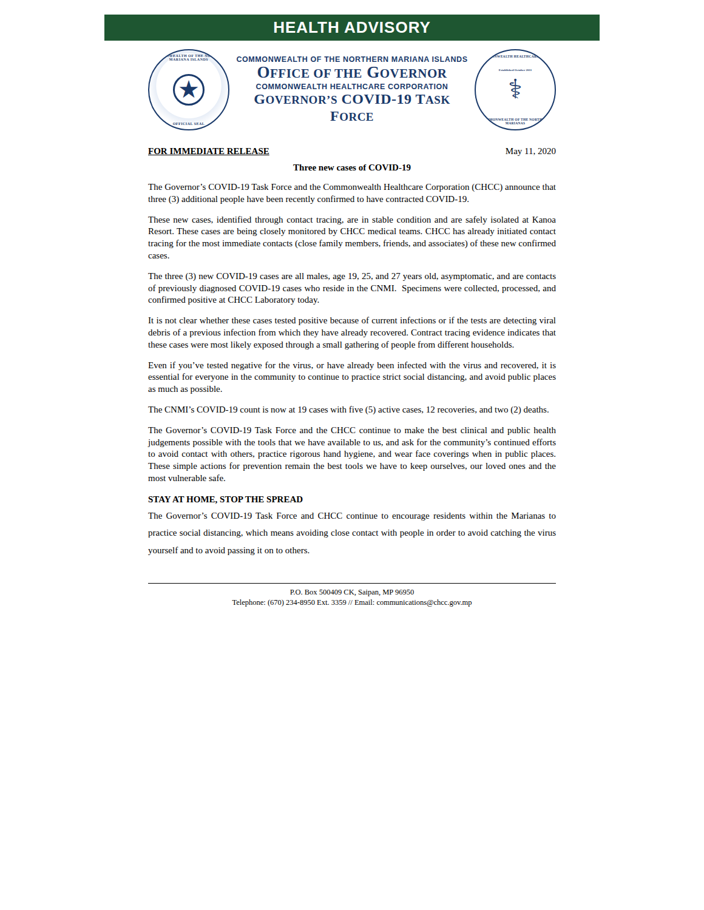HEALTH ADVISORY
COMMONWEALTH OF THE NORTHERN MARIANA ISLANDS OFFICIAL SEAL
★
Commonwealth of the Northern Mariana Islands
OFFICE OF THE GOVERNOR
Commonwealth Healthcare Corporation
GOVERNOR’S COVID-19 TASK FORCE
COMMONWEALTH HEALTHCARE CORP.
Established October 2011
⚕
COMMONWEALTH OF THE NORTHERN MARIANAS
FOR IMMEDIATE RELEASE
May 11, 2020
Three new cases of COVID-19
The Governor’s COVID-19 Task Force and the Commonwealth Healthcare Corporation (CHCC) announce that three (3) additional people have been recently confirmed to have contracted COVID-19.
These new cases, identified through contact tracing, are in stable condition and are safely isolated at Kanoa Resort. These cases are being closely monitored by CHCC medical teams. CHCC has already initiated contact tracing for the most immediate contacts (close family members, friends, and associates) of these new confirmed cases.
The three (3) new COVID-19 cases are all males, age 19, 25, and 27 years old, asymptomatic, and are contacts of previously diagnosed COVID-19 cases who reside in the CNMI. Specimens were collected, processed, and confirmed positive at CHCC Laboratory today.
It is not clear whether these cases tested positive because of current infections or if the tests are detecting viral debris of a previous infection from which they have already recovered. Contract tracing evidence indicates that these cases were most likely exposed through a small gathering of people from different households.
Even if you’ve tested negative for the virus, or have already been infected with the virus and recovered, it is essential for everyone in the community to continue to practice strict social distancing, and avoid public places as much as possible.
The CNMI’s COVID-19 count is now at 19 cases with five (5) active cases, 12 recoveries, and two (2) deaths.
The Governor’s COVID-19 Task Force and the CHCC continue to make the best clinical and public health judgements possible with the tools that we have available to us, and ask for the community’s continued efforts to avoid contact with others, practice rigorous hand hygiene, and wear face coverings when in public places. These simple actions for prevention remain the best tools we have to keep ourselves, our loved ones and the most vulnerable safe.
STAY AT HOME, STOP THE SPREAD
The Governor’s COVID-19 Task Force and CHCC continue to encourage residents within the Marianas to practice social distancing, which means avoiding close contact with people in order to avoid catching the virus yourself and to avoid passing it on to others.
P.O. Box 500409 CK, Saipan, MP 96950
Telephone: (670) 234-8950 Ext. 3359 // Email: communications@chcc.gov.mp